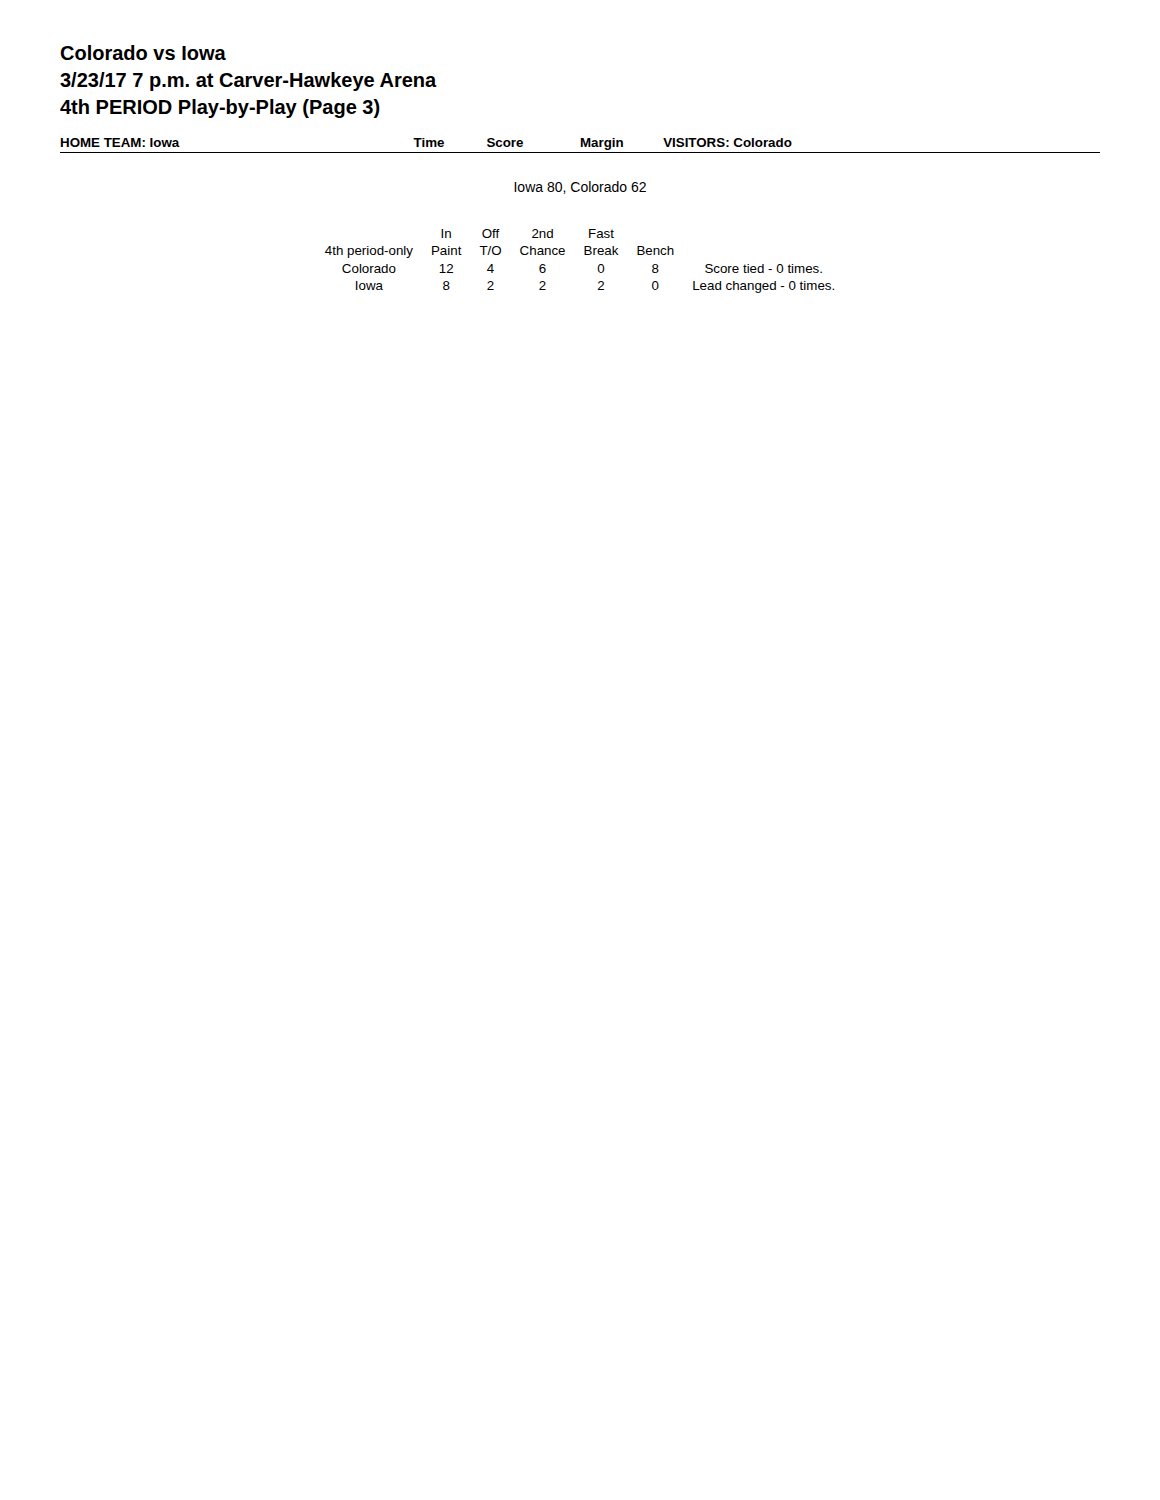Colorado vs Iowa 3/23/17 7 p.m. at Carver-Hawkeye Arena 4th PERIOD Play-by-Play (Page 3)
HOME TEAM: Iowa
Time
Score
Margin
VISITORS: Colorado
Iowa 80, Colorado 62
| | In | Off | 2nd | Fast | | |
| --- | --- | --- | --- | --- | --- | --- |
| 4th period-only | Paint | T/O | Chance | Break | Bench | |
| Colorado | 12 | 4 | 6 | 0 | 8 | Score tied - 0 times. |
| Iowa | 8 | 2 | 2 | 2 | 0 | Lead changed - 0 times. |